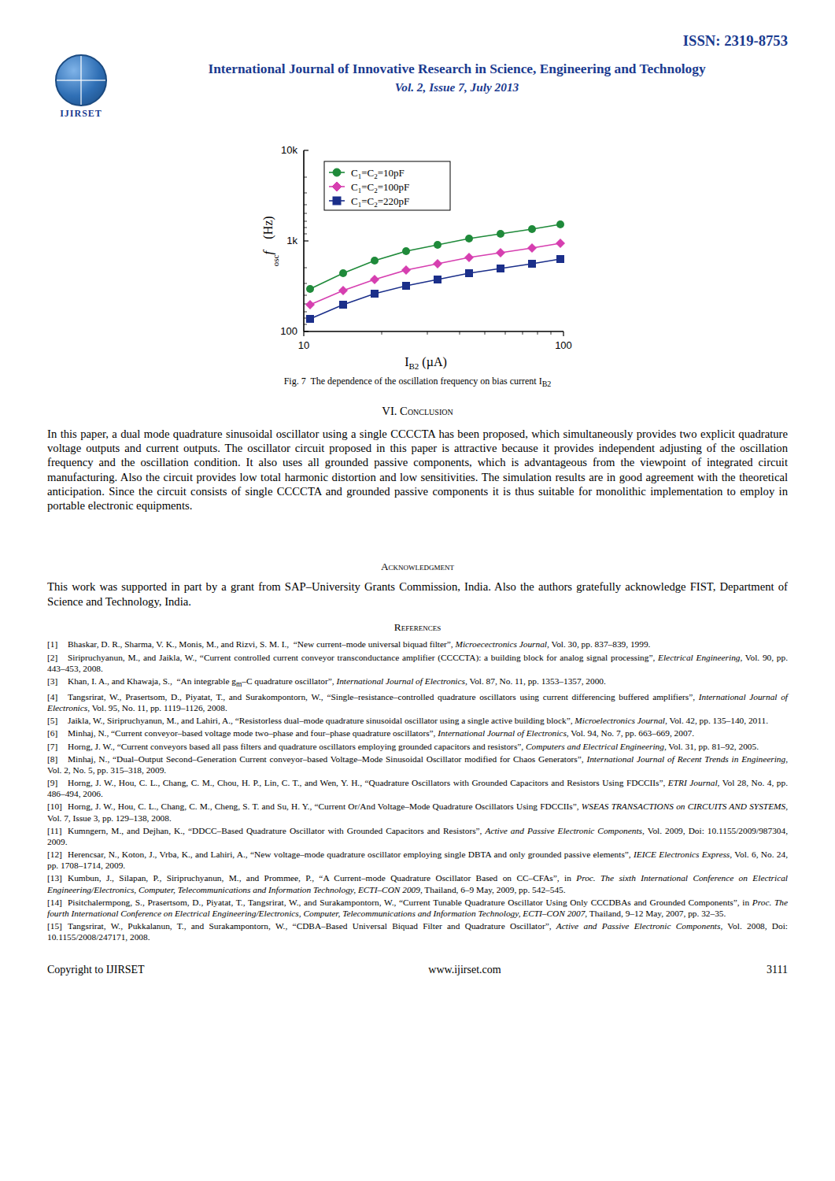ISSN: 2319-8753
IJIRSET
International Journal of Innovative Research in Science, Engineering and Technology
Vol. 2, Issue 7, July 2013
10k 1k 100 10 100 f f osc (Hz) IB2 (µA) C1=C2=10pF C1=C2=100pF C1=C2=220pF
Fig. 7 The dependence of the oscillation frequency on bias current IB2
VI. Conclusion
In this paper, a dual mode quadrature sinusoidal oscillator using a single CCCCTA has been proposed, which simultaneously provides two explicit quadrature voltage outputs and current outputs. The oscillator circuit proposed in this paper is attractive because it provides independent adjusting of the oscillation frequency and the oscillation condition. It also uses all grounded passive components, which is advantageous from the viewpoint of integrated circuit manufacturing. Also the circuit provides low total harmonic distortion and low sensitivities. The simulation results are in good agreement with the theoretical anticipation. Since the circuit consists of single CCCCTA and grounded passive components it is thus suitable for monolithic implementation to employ in portable electronic equipments.
Acknowledgment
This work was supported in part by a grant from SAP–University Grants Commission, India. Also the authors gratefully acknowledge FIST, Department of Science and Technology, India.
References
[1] Bhaskar, D. R., Sharma, V. K., Monis, M., and Rizvi, S. M. I., “New current–mode universal biquad filter”, Microecectronics Journal, Vol. 30, pp. 837–839, 1999.
[2] Siripruchyanun, M., and Jaikla, W., “Current controlled current conveyor transconductance amplifier (CCCCTA): a building block for analog signal processing”, Electrical Engineering, Vol. 90, pp. 443–453, 2008.
[3] Khan, I. A., and Khawaja, S., “An integrable gm–C quadrature oscillator”, International Journal of Electronics, Vol. 87, No. 11, pp. 1353–1357, 2000.
[4] Tangsrirat, W., Prasertsom, D., Piyatat, T., and Surakompontorn, W., “Single–resistance–controlled quadrature oscillators using current differencing buffered amplifiers”, International Journal of Electronics, Vol. 95, No. 11, pp. 1119–1126, 2008.
[5] Jaikla, W., Siripruchyanun, M., and Lahiri, A., “Resistorless dual–mode quadrature sinusoidal oscillator using a single active building block”, Microelectronics Journal, Vol. 42, pp. 135–140, 2011.
[6] Minhaj, N., “Current conveyor–based voltage mode two–phase and four–phase quadrature oscillators”, International Journal of Electronics, Vol. 94, No. 7, pp. 663–669, 2007.
[7] Horng, J. W., “Current conveyors based all pass filters and quadrature oscillators employing grounded capacitors and resistors”, Computers and Electrical Engineering, Vol. 31, pp. 81–92, 2005.
[8] Minhaj, N., “Dual–Output Second–Generation Current conveyor–based Voltage–Mode Sinusoidal Oscillator modified for Chaos Generators”, International Journal of Recent Trends in Engineering, Vol. 2, No. 5, pp. 315–318, 2009.
[9] Horng, J. W., Hou, C. L., Chang, C. M., Chou, H. P., Lin, C. T., and Wen, Y. H., “Quadrature Oscillators with Grounded Capacitors and Resistors Using FDCCIIs”, ETRI Journal, Vol 28, No. 4, pp. 486–494, 2006.
[10] Horng, J. W., Hou, C. L., Chang, C. M., Cheng, S. T. and Su, H. Y., “Current Or/And Voltage–Mode Quadrature Oscillators Using FDCCIIs”, WSEAS TRANSACTIONS on CIRCUITS AND SYSTEMS, Vol. 7, Issue 3, pp. 129–138, 2008.
[11] Kumngern, M., and Dejhan, K., “DDCC–Based Quadrature Oscillator with Grounded Capacitors and Resistors”, Active and Passive Electronic Components, Vol. 2009, Doi: 10.1155/2009/987304, 2009.
[12] Herencsar, N., Koton, J., Vrba, K., and Lahiri, A., “New voltage–mode quadrature oscillator employing single DBTA and only grounded passive elements”, IEICE Electronics Express, Vol. 6, No. 24, pp. 1708–1714, 2009.
[13] Kumbun, J., Silapan, P., Siripruchyanun, M., and Prommee, P., “A Current–mode Quadrature Oscillator Based on CC–CFAs”, in Proc. The sixth International Conference on Electrical Engineering/Electronics, Computer, Telecommunications and Information Technology, ECTI–CON 2009, Thailand, 6–9 May, 2009, pp. 542–545.
[14] Pisitchalermpong, S., Prasertsom, D., Piyatat, T., Tangsrirat, W., and Surakampontorn, W., “Current Tunable Quadrature Oscillator Using Only CCCDBAs and Grounded Components”, in Proc. The fourth International Conference on Electrical Engineering/Electronics, Computer, Telecommunications and Information Technology, ECTI–CON 2007, Thailand, 9–12 May, 2007, pp. 32–35.
[15] Tangsrirat, W., Pukkalanun, T., and Surakampontorn, W., “CDBA–Based Universal Biquad Filter and Quadrature Oscillator”, Active and Passive Electronic Components, Vol. 2008, Doi: 10.1155/2008/247171, 2008.
Copyright to IJIRSET
www.ijirset.com
3111